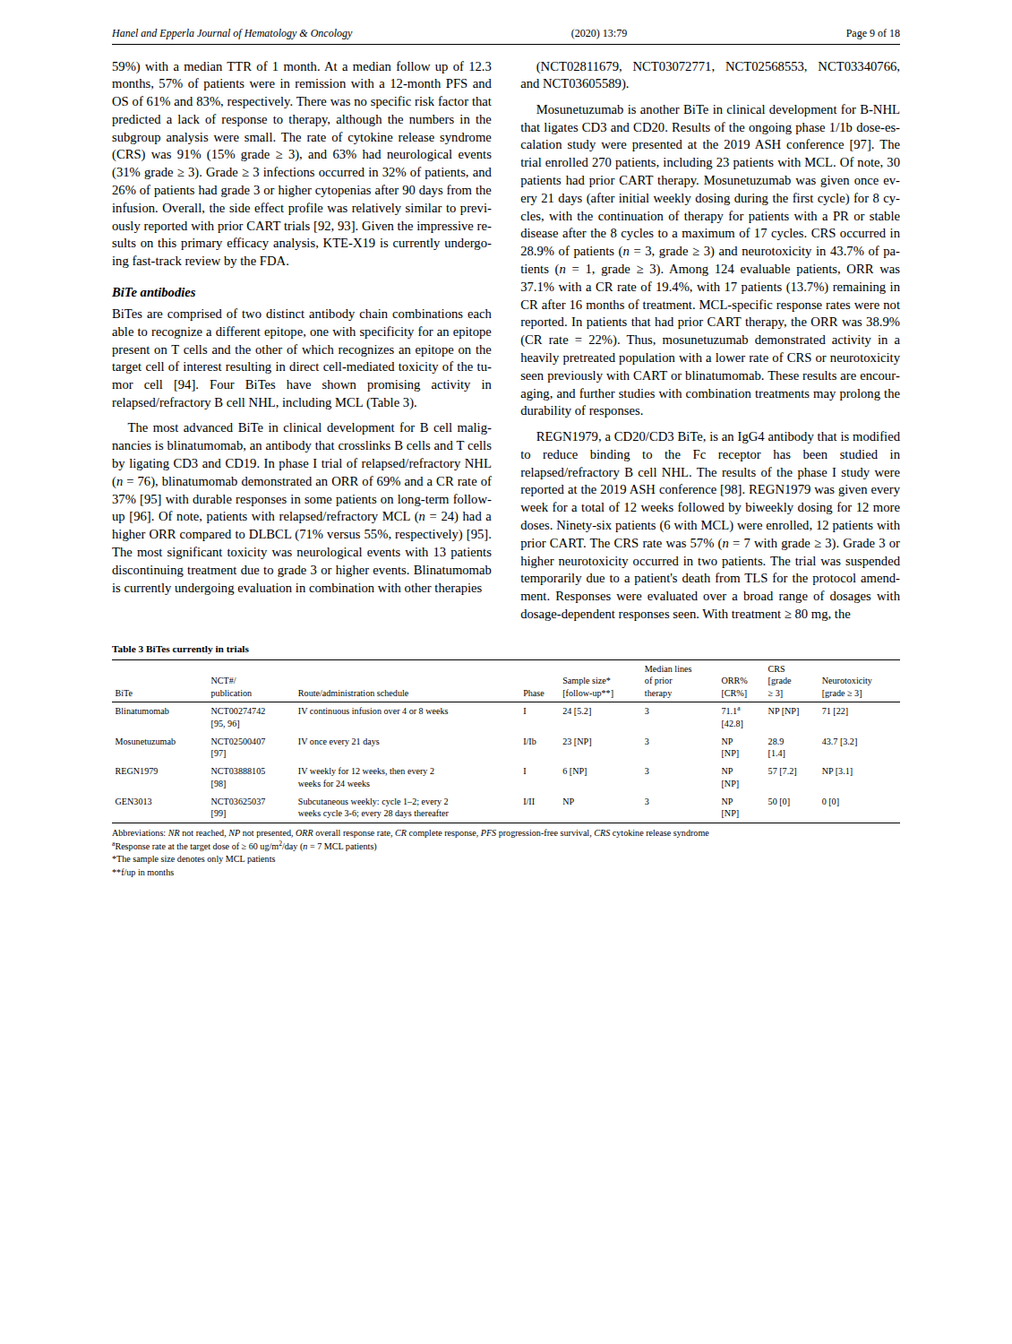Hanel and Epperla Journal of Hematology & Oncology (2020) 13:79 Page 9 of 18
59%) with a median TTR of 1 month. At a median follow up of 12.3 months, 57% of patients were in remission with a 12-month PFS and OS of 61% and 83%, respectively. There was no specific risk factor that predicted a lack of response to therapy, although the numbers in the subgroup analysis were small. The rate of cytokine release syndrome (CRS) was 91% (15% grade ≥ 3), and 63% had neurological events (31% grade ≥ 3). Grade ≥ 3 infections occurred in 32% of patients, and 26% of patients had grade 3 or higher cytopenias after 90 days from the infusion. Overall, the side effect profile was relatively similar to previously reported with prior CART trials [92, 93]. Given the impressive results on this primary efficacy analysis, KTE-X19 is currently undergoing fast-track review by the FDA.
BiTe antibodies
BiTes are comprised of two distinct antibody chain combinations each able to recognize a different epitope, one with specificity for an epitope present on T cells and the other of which recognizes an epitope on the target cell of interest resulting in direct cell-mediated toxicity of the tumor cell [94]. Four BiTes have shown promising activity in relapsed/refractory B cell NHL, including MCL (Table 3).
The most advanced BiTe in clinical development for B cell malignancies is blinatumomab, an antibody that crosslinks B cells and T cells by ligating CD3 and CD19. In phase I trial of relapsed/refractory NHL (n = 76), blinatumomab demonstrated an ORR of 69% and a CR rate of 37% [95] with durable responses in some patients on long-term follow-up [96]. Of note, patients with relapsed/refractory MCL (n = 24) had a higher ORR compared to DLBCL (71% versus 55%, respectively) [95]. The most significant toxicity was neurological events with 13 patients discontinuing treatment due to grade 3 or higher events. Blinatumomab is currently undergoing evaluation in combination with other therapies
(NCT02811679, NCT03072771, NCT02568553, NCT03340766, and NCT03605589).
Mosunetuzumab is another BiTe in clinical development for B-NHL that ligates CD3 and CD20. Results of the ongoing phase 1/1b dose-escalation study were presented at the 2019 ASH conference [97]. The trial enrolled 270 patients, including 23 patients with MCL. Of note, 30 patients had prior CART therapy. Mosunetuzumab was given once every 21 days (after initial weekly dosing during the first cycle) for 8 cycles, with the continuation of therapy for patients with a PR or stable disease after the 8 cycles to a maximum of 17 cycles. CRS occurred in 28.9% of patients (n = 3, grade ≥ 3) and neurotoxicity in 43.7% of patients (n = 1, grade ≥ 3). Among 124 evaluable patients, ORR was 37.1% with a CR rate of 19.4%, with 17 patients (13.7%) remaining in CR after 16 months of treatment. MCL-specific response rates were not reported. In patients that had prior CART therapy, the ORR was 38.9% (CR rate = 22%). Thus, mosunetuzumab demonstrated activity in a heavily pretreated population with a lower rate of CRS or neurotoxicity seen previously with CART or blinatumomab. These results are encouraging, and further studies with combination treatments may prolong the durability of responses.
REGN1979, a CD20/CD3 BiTe, is an IgG4 antibody that is modified to reduce binding to the Fc receptor has been studied in relapsed/refractory B cell NHL. The results of the phase I study were reported at the 2019 ASH conference [98]. REGN1979 was given every week for a total of 12 weeks followed by biweekly dosing for 12 more doses. Ninety-six patients (6 with MCL) were enrolled, 12 patients with prior CART. The CRS rate was 57% (n = 7 with grade ≥ 3). Grade 3 or higher neurotoxicity occurred in two patients. The trial was suspended temporarily due to a patient's death from TLS for the protocol amendment. Responses were evaluated over a broad range of dosages with dosage-dependent responses seen. With treatment ≥ 80 mg, the
Table 3 BiTes currently in trials
| BiTe | NCT#/ publication | Route/administration schedule | Phase | Sample size* [follow-up**] | Median lines of prior therapy | ORR% [CR%] | CRS [grade ≥ 3] | Neurotoxicity [grade ≥ 3] |
| --- | --- | --- | --- | --- | --- | --- | --- | --- |
| Blinatumomab | NCT00274742 [95, 96] | IV continuous infusion over 4 or 8 weeks | I | 24 [5.2] | 3 | 71.1 a [42.8] | NP [NP] | 71 [22] |
| Mosunetuzumab | NCT02500407 [97] | IV once every 21 days | I/Ib | 23 [NP] | 3 | NP [NP] | 28.9 [1.4] | 43.7 [3.2] |
| REGN1979 | NCT03888105 [98] | IV weekly for 12 weeks, then every 2 weeks for 24 weeks | I | 6 [NP] | 3 | NP [NP] | 57 [7.2] | NP [3.1] |
| GEN3013 | NCT03625037 [99] | Subcutaneous weekly: cycle 1–2; every 2 weeks cycle 3-6; every 28 days thereafter | I/II | NP | 3 | NP [NP] | 50 [0] | 0 [0] |
Abbreviations: NR not reached, NP not presented, ORR overall response rate, CR complete response, PFS progression-free survival, CRS cytokine release syndrome
aResponse rate at the target dose of ≥ 60 ug/m2/day (n = 7 MCL patients)
*The sample size denotes only MCL patients
**f/up in months